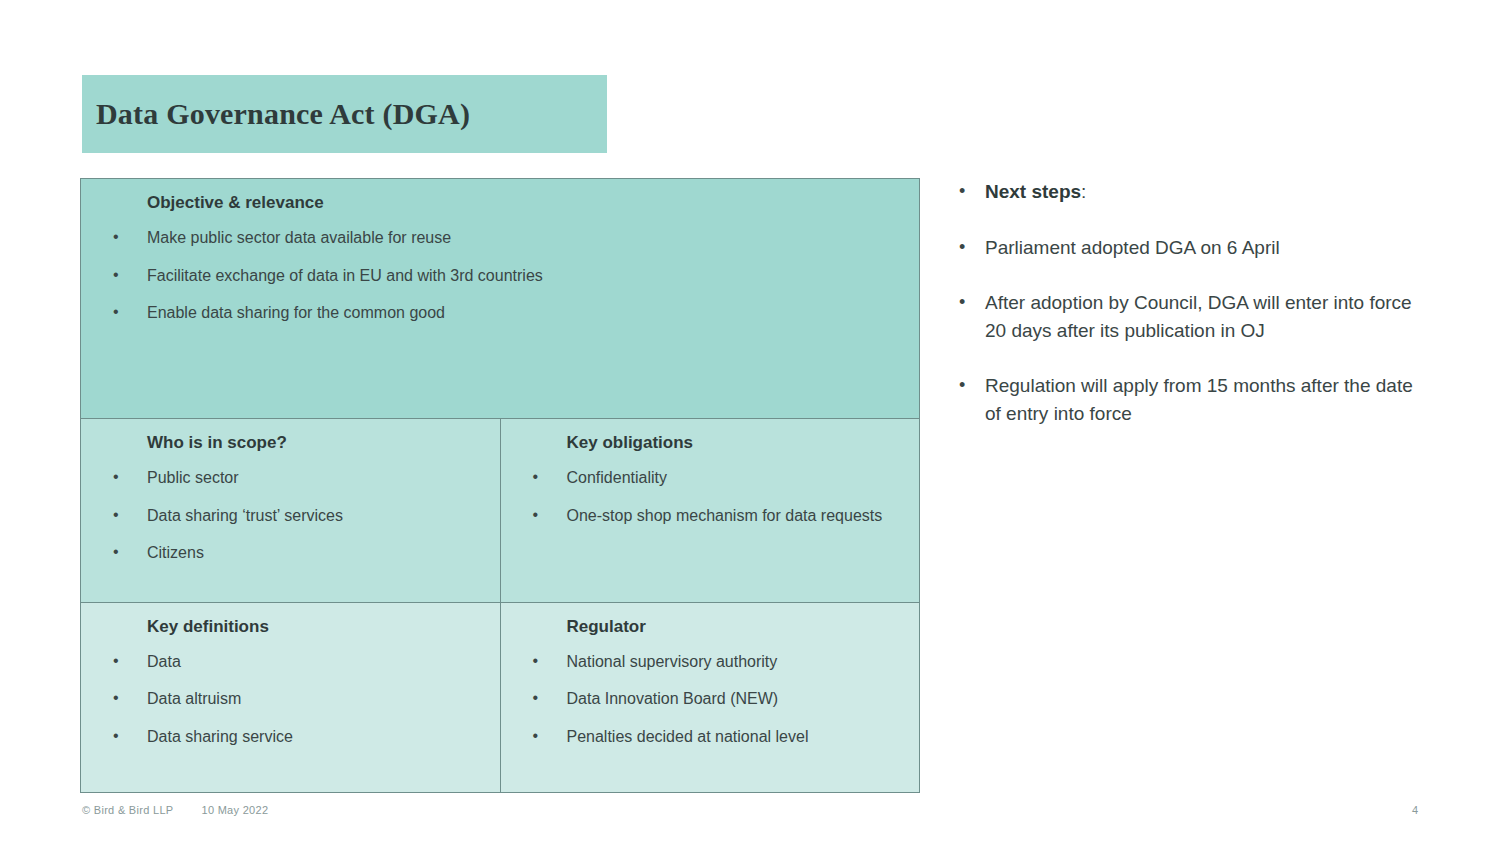Data Governance Act (DGA)
| Objective & relevance Make public sector data available for reuse Facilitate exchange of data in EU and with 3rd countries Enable data sharing for the common good |
| Who is in scope? Public sector Data sharing ‘trust’ services Citizens | Key obligations Confidentiality One-stop shop mechanism for data requests |
| Key definitions Data Data altruism Data sharing service | Regulator National supervisory authority Data Innovation Board (NEW) Penalties decided at national level |
Next steps:
Parliament adopted DGA on 6 April
After adoption by Council, DGA will enter into force 20 days after its publication in OJ
Regulation will apply from 15 months after the date of entry into force
© Bird & Bird LLP10 May 2022
4